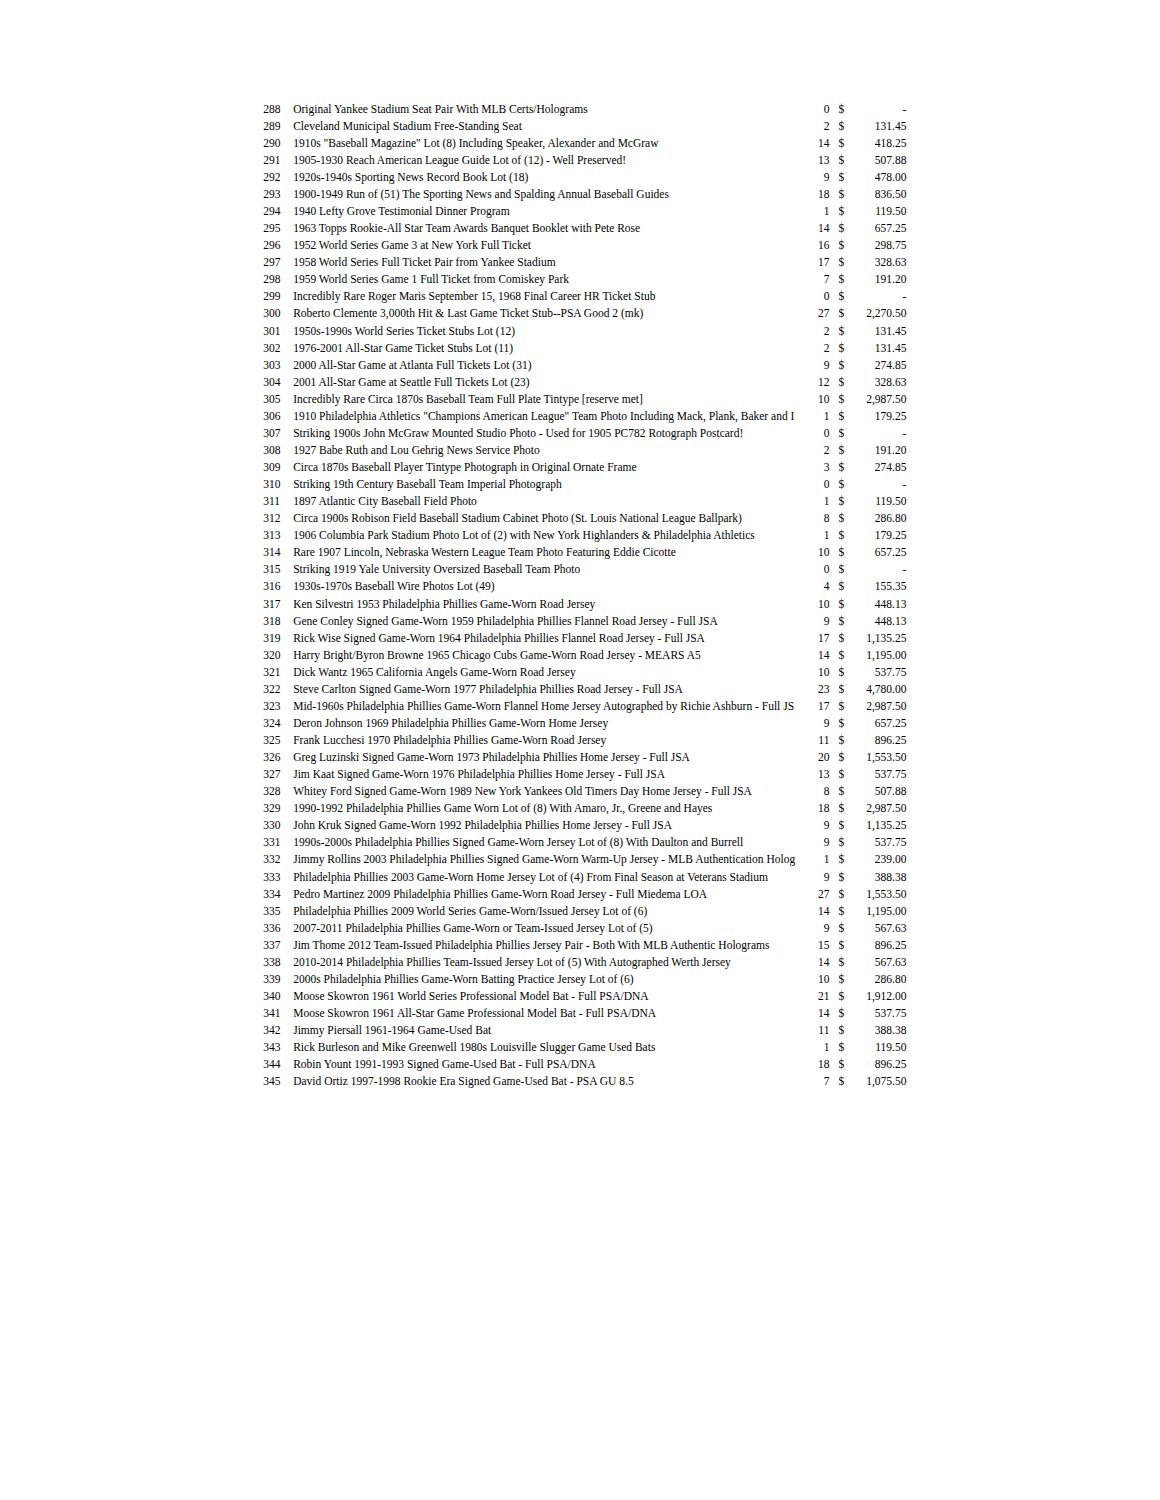| 288 | Original Yankee Stadium Seat Pair With MLB Certs/Holograms | 0 | $ | - |
| 289 | Cleveland Municipal Stadium Free-Standing Seat | 2 | $ | 131.45 |
| 290 | 1910s "Baseball Magazine" Lot (8) Including Speaker, Alexander and McGraw | 14 | $ | 418.25 |
| 291 | 1905-1930 Reach American League Guide Lot of (12) - Well Preserved! | 13 | $ | 507.88 |
| 292 | 1920s-1940s Sporting News Record Book Lot (18) | 9 | $ | 478.00 |
| 293 | 1900-1949 Run of (51) The Sporting News and Spalding Annual Baseball Guides | 18 | $ | 836.50 |
| 294 | 1940 Lefty Grove Testimonial Dinner Program | 1 | $ | 119.50 |
| 295 | 1963 Topps Rookie-All Star Team Awards Banquet Booklet with Pete Rose | 14 | $ | 657.25 |
| 296 | 1952 World Series Game 3 at New York Full Ticket | 16 | $ | 298.75 |
| 297 | 1958 World Series Full Ticket Pair from Yankee Stadium | 17 | $ | 328.63 |
| 298 | 1959 World Series Game 1 Full Ticket from Comiskey Park | 7 | $ | 191.20 |
| 299 | Incredibly Rare Roger Maris September 15, 1968 Final Career HR Ticket Stub | 0 | $ | - |
| 300 | Roberto Clemente 3,000th Hit & Last Game Ticket Stub--PSA Good 2 (mk) | 27 | $ | 2,270.50 |
| 301 | 1950s-1990s World Series Ticket Stubs Lot (12) | 2 | $ | 131.45 |
| 302 | 1976-2001 All-Star Game Ticket Stubs Lot (11) | 2 | $ | 131.45 |
| 303 | 2000 All-Star Game at Atlanta Full Tickets Lot (31) | 9 | $ | 274.85 |
| 304 | 2001 All-Star Game at Seattle Full Tickets Lot (23) | 12 | $ | 328.63 |
| 305 | Incredibly Rare Circa 1870s Baseball Team Full Plate Tintype [reserve met] | 10 | $ | 2,987.50 |
| 306 | 1910 Philadelphia Athletics "Champions American League" Team Photo Including Mack, Plank, Baker and I | 1 | $ | 179.25 |
| 307 | Striking 1900s John McGraw Mounted Studio Photo - Used for 1905 PC782 Rotograph Postcard! | 0 | $ | - |
| 308 | 1927 Babe Ruth and Lou Gehrig News Service Photo | 2 | $ | 191.20 |
| 309 | Circa 1870s Baseball Player Tintype Photograph in Original Ornate Frame | 3 | $ | 274.85 |
| 310 | Striking 19th Century Baseball Team Imperial Photograph | 0 | $ | - |
| 311 | 1897 Atlantic City Baseball Field Photo | 1 | $ | 119.50 |
| 312 | Circa 1900s Robison Field Baseball Stadium Cabinet Photo (St. Louis National League Ballpark) | 8 | $ | 286.80 |
| 313 | 1906 Columbia Park Stadium Photo Lot of (2) with New York Highlanders & Philadelphia Athletics | 1 | $ | 179.25 |
| 314 | Rare 1907 Lincoln, Nebraska Western League Team Photo Featuring Eddie Cicotte | 10 | $ | 657.25 |
| 315 | Striking 1919 Yale University Oversized Baseball Team Photo | 0 | $ | - |
| 316 | 1930s-1970s Baseball Wire Photos Lot (49) | 4 | $ | 155.35 |
| 317 | Ken Silvestri 1953 Philadelphia Phillies Game-Worn Road Jersey | 10 | $ | 448.13 |
| 318 | Gene Conley Signed Game-Worn 1959 Philadelphia Phillies Flannel Road Jersey - Full JSA | 9 | $ | 448.13 |
| 319 | Rick Wise Signed Game-Worn 1964 Philadelphia Phillies Flannel Road Jersey - Full JSA | 17 | $ | 1,135.25 |
| 320 | Harry Bright/Byron Browne 1965 Chicago Cubs Game-Worn Road Jersey - MEARS A5 | 14 | $ | 1,195.00 |
| 321 | Dick Wantz 1965 California Angels Game-Worn Road Jersey | 10 | $ | 537.75 |
| 322 | Steve Carlton Signed Game-Worn 1977 Philadelphia Phillies Road Jersey - Full JSA | 23 | $ | 4,780.00 |
| 323 | Mid-1960s Philadelphia Phillies Game-Worn Flannel Home Jersey Autographed by Richie Ashburn - Full JS | 17 | $ | 2,987.50 |
| 324 | Deron Johnson 1969 Philadelphia Phillies Game-Worn Home Jersey | 9 | $ | 657.25 |
| 325 | Frank Lucchesi 1970 Philadelphia Phillies Game-Worn Road Jersey | 11 | $ | 896.25 |
| 326 | Greg Luzinski Signed Game-Worn 1973 Philadelphia Phillies Home Jersey - Full JSA | 20 | $ | 1,553.50 |
| 327 | Jim Kaat Signed Game-Worn 1976 Philadelphia Phillies Home Jersey - Full JSA | 13 | $ | 537.75 |
| 328 | Whitey Ford Signed Game-Worn 1989 New York Yankees Old Timers Day Home Jersey - Full JSA | 8 | $ | 507.88 |
| 329 | 1990-1992 Philadelphia Phillies Game Worn Lot of (8) With Amaro, Jr., Greene and Hayes | 18 | $ | 2,987.50 |
| 330 | John Kruk Signed Game-Worn 1992 Philadelphia Phillies Home Jersey - Full JSA | 9 | $ | 1,135.25 |
| 331 | 1990s-2000s Philadelphia Phillies Signed Game-Worn Jersey Lot of (8) With Daulton and Burrell | 9 | $ | 537.75 |
| 332 | Jimmy Rollins 2003 Philadelphia Phillies Signed Game-Worn Warm-Up Jersey - MLB Authentication Holog | 1 | $ | 239.00 |
| 333 | Philadelphia Phillies 2003 Game-Worn Home Jersey Lot of (4) From Final Season at Veterans Stadium | 9 | $ | 388.38 |
| 334 | Pedro Martinez 2009 Philadelphia Phillies Game-Worn Road Jersey - Full Miedema LOA | 27 | $ | 1,553.50 |
| 335 | Philadelphia Phillies 2009 World Series Game-Worn/Issued Jersey Lot of (6) | 14 | $ | 1,195.00 |
| 336 | 2007-2011 Philadelphia Phillies Game-Worn or Team-Issued Jersey Lot of (5) | 9 | $ | 567.63 |
| 337 | Jim Thome 2012 Team-Issued Philadelphia Phillies Jersey Pair - Both With MLB Authentic Holograms | 15 | $ | 896.25 |
| 338 | 2010-2014 Philadelphia Phillies Team-Issued Jersey Lot of (5) With Autographed Werth Jersey | 14 | $ | 567.63 |
| 339 | 2000s Philadelphia Phillies Game-Worn Batting Practice Jersey Lot of (6) | 10 | $ | 286.80 |
| 340 | Moose Skowron 1961 World Series Professional Model Bat - Full PSA/DNA | 21 | $ | 1,912.00 |
| 341 | Moose Skowron 1961 All-Star Game Professional Model Bat - Full PSA/DNA | 14 | $ | 537.75 |
| 342 | Jimmy Piersall 1961-1964 Game-Used Bat | 11 | $ | 388.38 |
| 343 | Rick Burleson and Mike Greenwell 1980s Louisville Slugger Game Used Bats | 1 | $ | 119.50 |
| 344 | Robin Yount 1991-1993 Signed Game-Used Bat - Full PSA/DNA | 18 | $ | 896.25 |
| 345 | David Ortiz 1997-1998 Rookie Era Signed Game-Used Bat - PSA GU 8.5 | 7 | $ | 1,075.50 |